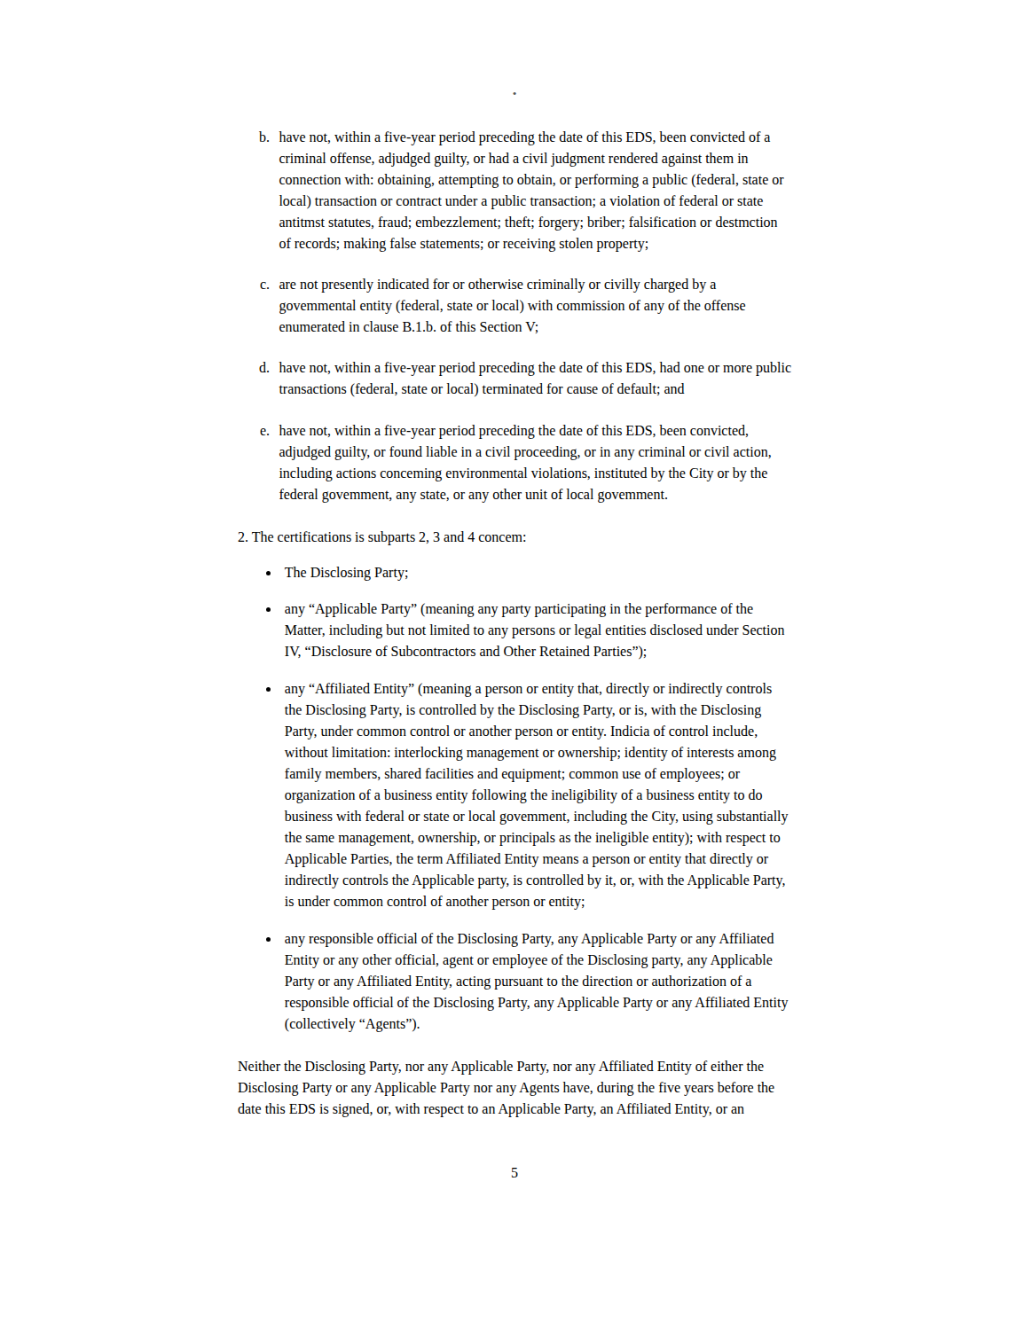•
have not, within a five-year period preceding the date of this EDS, been convicted of a criminal offense, adjudged guilty, or had a civil judgment rendered against them in connection with: obtaining, attempting to obtain, or performing a public (federal, state or local) transaction or contract under a public transaction; a violation of federal or state antitmst statutes, fraud; embezzlement; theft; forgery; briber; falsification or destmction of records; making false statements; or receiving stolen property;
are not presently indicated for or otherwise criminally or civilly charged by a govemmental entity (federal, state or local) with commission of any of the offense enumerated in clause B.1.b. of this Section V;
have not, within a five-year period preceding the date of this EDS, had one or more public transactions (federal, state or local) terminated for cause of default; and
have not, within a five-year period preceding the date of this EDS, been convicted, adjudged guilty, or found liable in a civil proceeding, or in any criminal or civil action, including actions conceming environmental violations, instituted by the City or by the federal govemment, any state, or any other unit of local govemment.
2. The certifications is subparts 2, 3 and 4 concem:
The Disclosing Party;
any “Applicable Party” (meaning any party participating in the performance of the Matter, including but not limited to any persons or legal entities disclosed under Section IV, “Disclosure of Subcontractors and Other Retained Parties”);
any “Affiliated Entity” (meaning a person or entity that, directly or indirectly controls the Disclosing Party, is controlled by the Disclosing Party, or is, with the Disclosing Party, under common control or another person or entity. Indicia of control include, without limitation: interlocking management or ownership; identity of interests among family members, shared facilities and equipment; common use of employees; or organization of a business entity following the ineligibility of a business entity to do business with federal or state or local govemment, including the City, using substantially the same management, ownership, or principals as the ineligible entity); with respect to Applicable Parties, the term Affiliated Entity means a person or entity that directly or indirectly controls the Applicable party, is controlled by it, or, with the Applicable Party, is under common control of another person or entity;
any responsible official of the Disclosing Party, any Applicable Party or any Affiliated Entity or any other official, agent or employee of the Disclosing party, any Applicable Party or any Affiliated Entity, acting pursuant to the direction or authorization of a responsible official of the Disclosing Party, any Applicable Party or any Affiliated Entity (collectively “Agents”).
Neither the Disclosing Party, nor any Applicable Party, nor any Affiliated Entity of either the Disclosing Party or any Applicable Party nor any Agents have, during the five years before the date this EDS is signed, or, with respect to an Applicable Party, an Affiliated Entity, or an
5